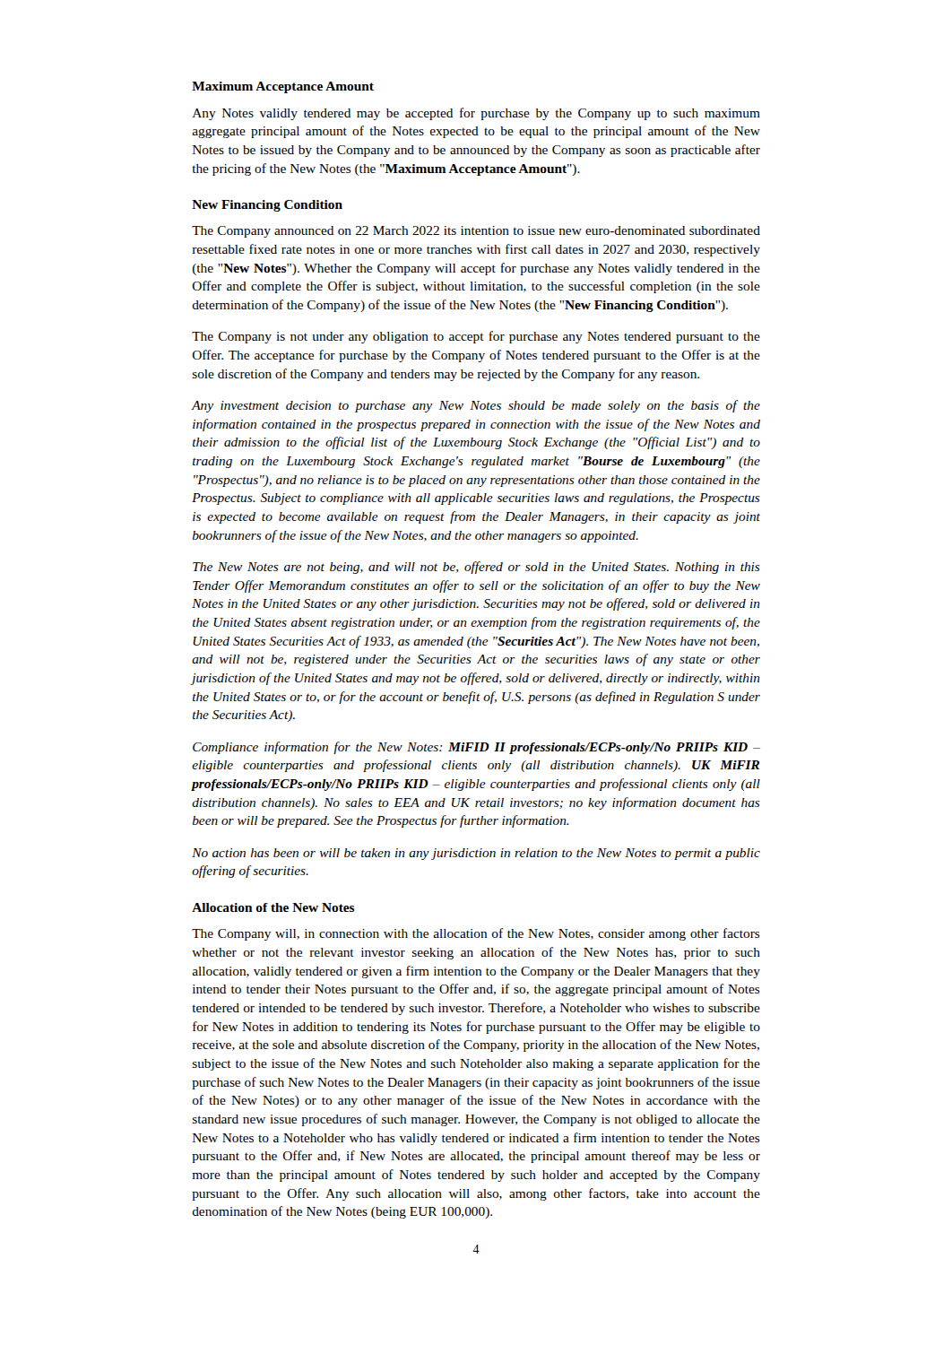Maximum Acceptance Amount
Any Notes validly tendered may be accepted for purchase by the Company up to such maximum aggregate principal amount of the Notes expected to be equal to the principal amount of the New Notes to be issued by the Company and to be announced by the Company as soon as practicable after the pricing of the New Notes (the "Maximum Acceptance Amount").
New Financing Condition
The Company announced on 22 March 2022 its intention to issue new euro-denominated subordinated resettable fixed rate notes in one or more tranches with first call dates in 2027 and 2030, respectively (the "New Notes"). Whether the Company will accept for purchase any Notes validly tendered in the Offer and complete the Offer is subject, without limitation, to the successful completion (in the sole determination of the Company) of the issue of the New Notes (the "New Financing Condition").
The Company is not under any obligation to accept for purchase any Notes tendered pursuant to the Offer. The acceptance for purchase by the Company of Notes tendered pursuant to the Offer is at the sole discretion of the Company and tenders may be rejected by the Company for any reason.
Any investment decision to purchase any New Notes should be made solely on the basis of the information contained in the prospectus prepared in connection with the issue of the New Notes and their admission to the official list of the Luxembourg Stock Exchange (the "Official List") and to trading on the Luxembourg Stock Exchange's regulated market "Bourse de Luxembourg" (the "Prospectus"), and no reliance is to be placed on any representations other than those contained in the Prospectus. Subject to compliance with all applicable securities laws and regulations, the Prospectus is expected to become available on request from the Dealer Managers, in their capacity as joint bookrunners of the issue of the New Notes, and the other managers so appointed.
The New Notes are not being, and will not be, offered or sold in the United States. Nothing in this Tender Offer Memorandum constitutes an offer to sell or the solicitation of an offer to buy the New Notes in the United States or any other jurisdiction. Securities may not be offered, sold or delivered in the United States absent registration under, or an exemption from the registration requirements of, the United States Securities Act of 1933, as amended (the "Securities Act"). The New Notes have not been, and will not be, registered under the Securities Act or the securities laws of any state or other jurisdiction of the United States and may not be offered, sold or delivered, directly or indirectly, within the United States or to, or for the account or benefit of, U.S. persons (as defined in Regulation S under the Securities Act).
Compliance information for the New Notes: MiFID II professionals/ECPs-only/No PRIIPs KID – eligible counterparties and professional clients only (all distribution channels). UK MiFIR professionals/ECPs-only/No PRIIPs KID – eligible counterparties and professional clients only (all distribution channels). No sales to EEA and UK retail investors; no key information document has been or will be prepared. See the Prospectus for further information.
No action has been or will be taken in any jurisdiction in relation to the New Notes to permit a public offering of securities.
Allocation of the New Notes
The Company will, in connection with the allocation of the New Notes, consider among other factors whether or not the relevant investor seeking an allocation of the New Notes has, prior to such allocation, validly tendered or given a firm intention to the Company or the Dealer Managers that they intend to tender their Notes pursuant to the Offer and, if so, the aggregate principal amount of Notes tendered or intended to be tendered by such investor. Therefore, a Noteholder who wishes to subscribe for New Notes in addition to tendering its Notes for purchase pursuant to the Offer may be eligible to receive, at the sole and absolute discretion of the Company, priority in the allocation of the New Notes, subject to the issue of the New Notes and such Noteholder also making a separate application for the purchase of such New Notes to the Dealer Managers (in their capacity as joint bookrunners of the issue of the New Notes) or to any other manager of the issue of the New Notes in accordance with the standard new issue procedures of such manager. However, the Company is not obliged to allocate the New Notes to a Noteholder who has validly tendered or indicated a firm intention to tender the Notes pursuant to the Offer and, if New Notes are allocated, the principal amount thereof may be less or more than the principal amount of Notes tendered by such holder and accepted by the Company pursuant to the Offer. Any such allocation will also, among other factors, take into account the denomination of the New Notes (being EUR 100,000).
4